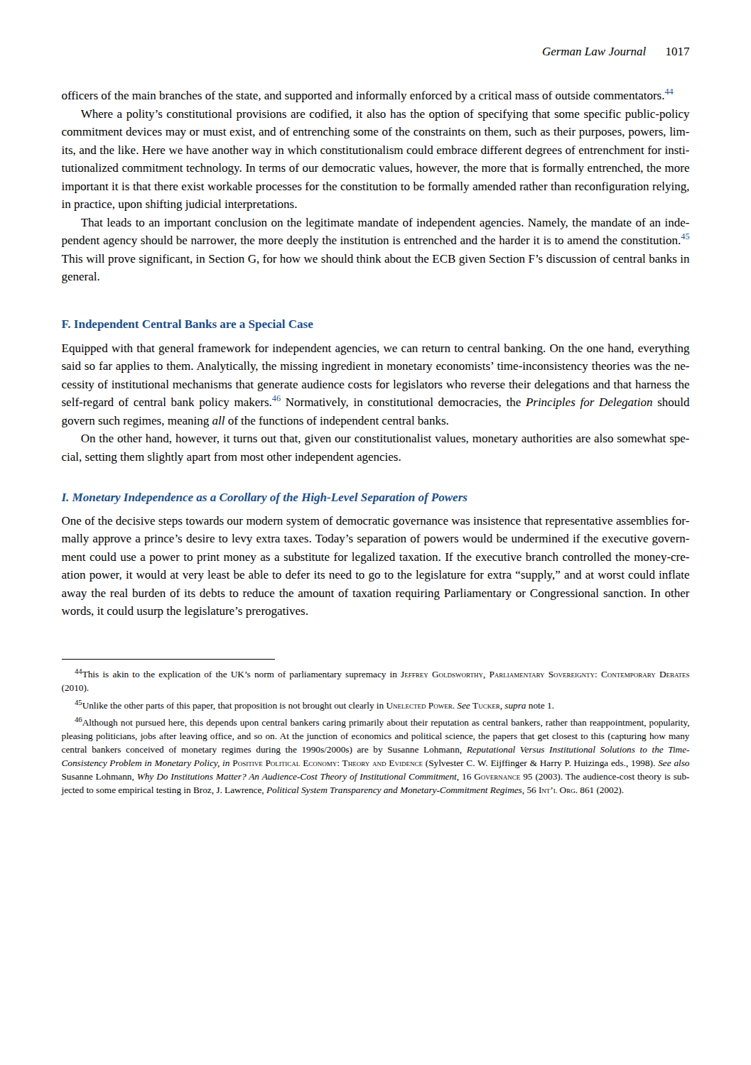German Law Journal 1017
officers of the main branches of the state, and supported and informally enforced by a critical mass of outside commentators.44
Where a polity’s constitutional provisions are codified, it also has the option of specifying that some specific public-policy commitment devices may or must exist, and of entrenching some of the constraints on them, such as their purposes, powers, limits, and the like. Here we have another way in which constitutionalism could embrace different degrees of entrenchment for institutionalized commitment technology. In terms of our democratic values, however, the more that is formally entrenched, the more important it is that there exist workable processes for the constitution to be formally amended rather than reconfiguration relying, in practice, upon shifting judicial interpretations.
That leads to an important conclusion on the legitimate mandate of independent agencies. Namely, the mandate of an independent agency should be narrower, the more deeply the institution is entrenched and the harder it is to amend the constitution.45 This will prove significant, in Section G, for how we should think about the ECB given Section F’s discussion of central banks in general.
F. Independent Central Banks are a Special Case
Equipped with that general framework for independent agencies, we can return to central banking. On the one hand, everything said so far applies to them. Analytically, the missing ingredient in monetary economists’ time-inconsistency theories was the necessity of institutional mechanisms that generate audience costs for legislators who reverse their delegations and that harness the self-regard of central bank policy makers.46 Normatively, in constitutional democracies, the Principles for Delegation should govern such regimes, meaning all of the functions of independent central banks.
On the other hand, however, it turns out that, given our constitutionalist values, monetary authorities are also somewhat special, setting them slightly apart from most other independent agencies.
I. Monetary Independence as a Corollary of the High-Level Separation of Powers
One of the decisive steps towards our modern system of democratic governance was insistence that representative assemblies formally approve a prince’s desire to levy extra taxes. Today’s separation of powers would be undermined if the executive government could use a power to print money as a substitute for legalized taxation. If the executive branch controlled the money-creation power, it would at very least be able to defer its need to go to the legislature for extra “supply,” and at worst could inflate away the real burden of its debts to reduce the amount of taxation requiring Parliamentary or Congressional sanction. In other words, it could usurp the legislature’s prerogatives.
44This is akin to the explication of the UK’s norm of parliamentary supremacy in Jeffrey Goldsworthy, Parliamentary Sovereignty: Contemporary Debates (2010).
45Unlike the other parts of this paper, that proposition is not brought out clearly in Unelected Power. See Tucker, supra note 1.
46Although not pursued here, this depends upon central bankers caring primarily about their reputation as central bankers, rather than reappointment, popularity, pleasing politicians, jobs after leaving office, and so on. At the junction of economics and political science, the papers that get closest to this (capturing how many central bankers conceived of monetary regimes during the 1990s/2000s) are by Susanne Lohmann, Reputational Versus Institutional Solutions to the Time-Consistency Problem in Monetary Policy, in Positive Political Economy: Theory and Evidence (Sylvester C. W. Eijffinger & Harry P. Huizinga eds., 1998). See also Susanne Lohmann, Why Do Institutions Matter? An Audience-Cost Theory of Institutional Commitment, 16 Governance 95 (2003). The audience-cost theory is subjected to some empirical testing in Broz, J. Lawrence, Political System Transparency and Monetary-Commitment Regimes, 56 Int’l Org. 861 (2002).